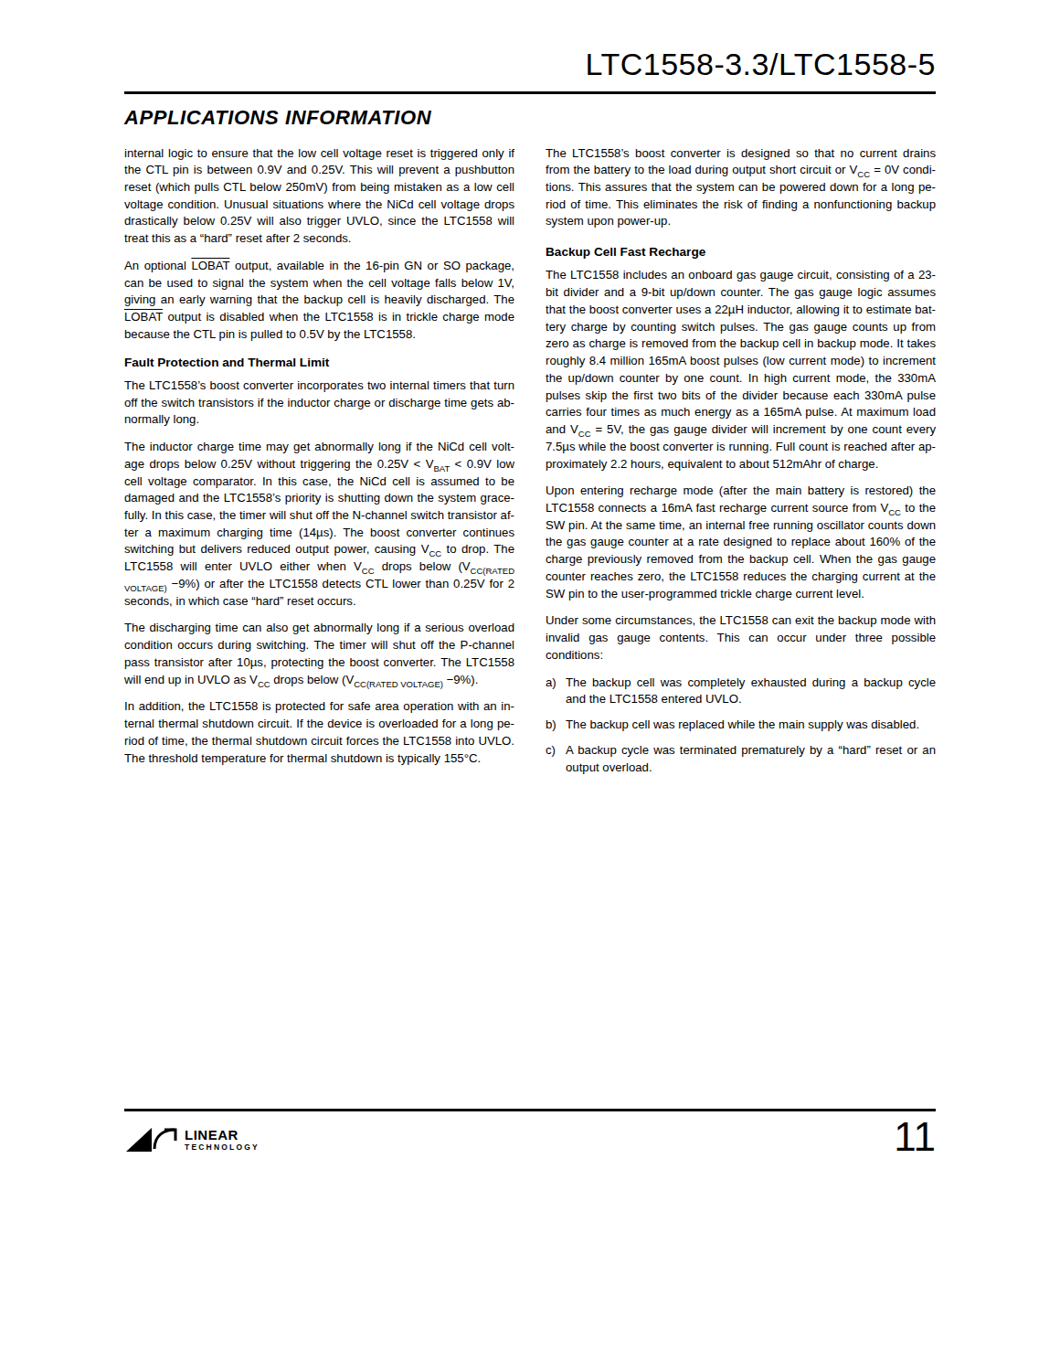LTC1558-3.3/LTC1558-5
Applications Information
internal logic to ensure that the low cell voltage reset is triggered only if the CTL pin is between 0.9V and 0.25V. This will prevent a pushbutton reset (which pulls CTL below 250mV) from being mistaken as a low cell voltage condition. Unusual situations where the NiCd cell voltage drops drastically below 0.25V will also trigger UVLO, since the LTC1558 will treat this as a “hard” reset after 2 seconds.
An optional LOBAT output, available in the 16-pin GN or SO package, can be used to signal the system when the cell voltage falls below 1V, giving an early warning that the backup cell is heavily discharged. The LOBAT output is disabled when the LTC1558 is in trickle charge mode because the CTL pin is pulled to 0.5V by the LTC1558.
Fault Protection and Thermal Limit
The LTC1558’s boost converter incorporates two internal timers that turn off the switch transistors if the inductor charge or discharge time gets abnormally long.
The inductor charge time may get abnormally long if the NiCd cell voltage drops below 0.25V without triggering the 0.25V < VBAT < 0.9V low cell voltage comparator. In this case, the NiCd cell is assumed to be damaged and the LTC1558’s priority is shutting down the system gracefully. In this case, the timer will shut off the N-channel switch transistor after a maximum charging time (14µs). The boost converter continues switching but delivers reduced output power, causing VCC to drop. The LTC1558 will enter UVLO either when VCC drops below (VCC(RATED VOLTAGE) −9%) or after the LTC1558 detects CTL lower than 0.25V for 2 seconds, in which case “hard” reset occurs.
The discharging time can also get abnormally long if a serious overload condition occurs during switching. The timer will shut off the P-channel pass transistor after 10µs, protecting the boost converter. The LTC1558 will end up in UVLO as VCC drops below (VCC(RATED VOLTAGE) −9%).
In addition, the LTC1558 is protected for safe area operation with an internal thermal shutdown circuit. If the device is overloaded for a long period of time, the thermal shutdown circuit forces the LTC1558 into UVLO. The threshold temperature for thermal shutdown is typically 155°C.
The LTC1558’s boost converter is designed so that no current drains from the battery to the load during output short circuit or VCC = 0V conditions. This assures that the system can be powered down for a long period of time. This eliminates the risk of finding a nonfunctioning backup system upon power-up.
Backup Cell Fast Recharge
The LTC1558 includes an onboard gas gauge circuit, consisting of a 23-bit divider and a 9-bit up/down counter. The gas gauge logic assumes that the boost converter uses a 22µH inductor, allowing it to estimate battery charge by counting switch pulses. The gas gauge counts up from zero as charge is removed from the backup cell in backup mode. It takes roughly 8.4 million 165mA boost pulses (low current mode) to increment the up/down counter by one count. In high current mode, the 330mA pulses skip the first two bits of the divider because each 330mA pulse carries four times as much energy as a 165mA pulse. At maximum load and VCC = 5V, the gas gauge divider will increment by one count every 7.5µs while the boost converter is running. Full count is reached after approximately 2.2 hours, equivalent to about 512mAhr of charge.
Upon entering recharge mode (after the main battery is restored) the LTC1558 connects a 16mA fast recharge current source from VCC to the SW pin. At the same time, an internal free running oscillator counts down the gas gauge counter at a rate designed to replace about 160% of the charge previously removed from the backup cell. When the gas gauge counter reaches zero, the LTC1558 reduces the charging current at the SW pin to the user-programmed trickle charge current level.
Under some circumstances, the LTC1558 can exit the backup mode with invalid gas gauge contents. This can occur under three possible conditions:
The backup cell was completely exhausted during a backup cycle and the LTC1558 entered UVLO.
The backup cell was replaced while the main supply was disabled.
A backup cycle was terminated prematurely by a “hard” reset or an output overload.
LINEAR TECHNOLOGY
11